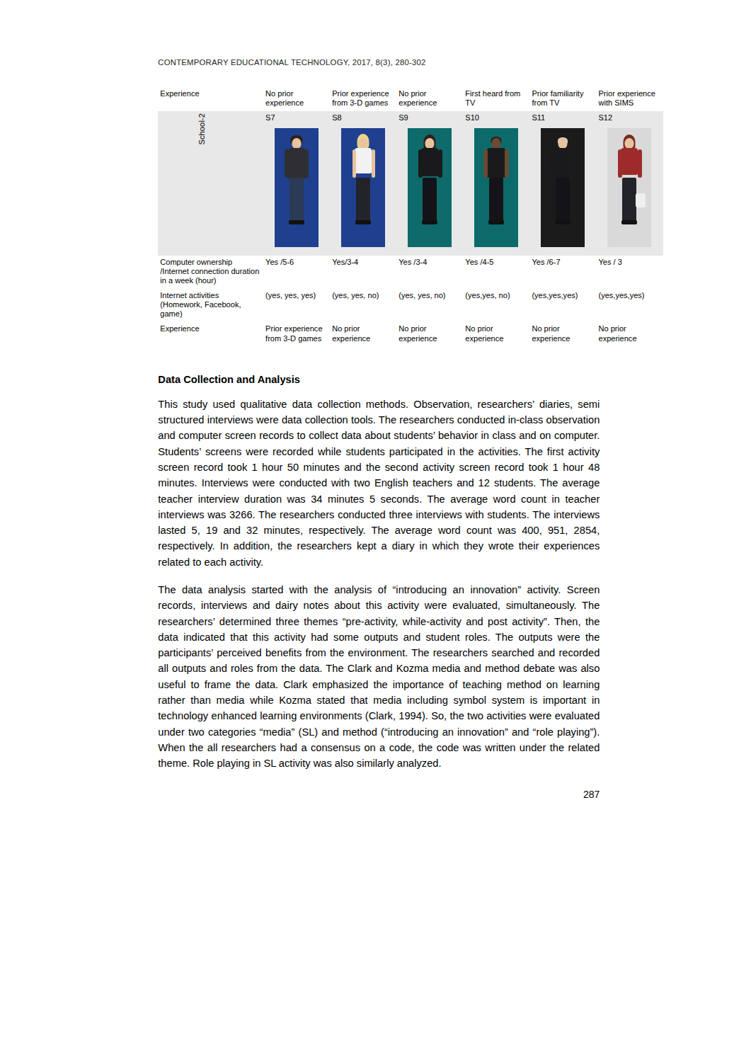CONTEMPORARY EDUCATIONAL TECHNOLOGY, 2017, 8(3), 280-302
| Experience | No prior experience | Prior experience from 3-D games | No prior experience | First heard from TV | Prior familiarity from TV | Prior experience with SIMS |
| School-2 | S7 | S8 | S9 | S10 | S11 | S12 |
| Computer ownership /Internet connection duration in a week (hour) | Yes /5-6 | Yes/3-4 | Yes /3-4 | Yes /4-5 | Yes /6-7 | Yes / 3 |
| Internet activities (Homework, Facebook, game) | (yes, yes, yes) | (yes, yes, no) | (yes, yes, no) | (yes,yes, no) | (yes,yes,yes) | (yes,yes,yes) |
| Experience | Prior experience from 3-D games | No prior experience | No prior experience | No prior experience | No prior experience | No prior experience |
Data Collection and Analysis
This study used qualitative data collection methods. Observation, researchers’ diaries, semi structured interviews were data collection tools. The researchers conducted in-class observation and computer screen records to collect data about students’ behavior in class and on computer. Students’ screens were recorded while students participated in the activities. The first activity screen record took 1 hour 50 minutes and the second activity screen record took 1 hour 48 minutes. Interviews were conducted with two English teachers and 12 students. The average teacher interview duration was 34 minutes 5 seconds. The average word count in teacher interviews was 3266. The researchers conducted three interviews with students. The interviews lasted 5, 19 and 32 minutes, respectively. The average word count was 400, 951, 2854, respectively. In addition, the researchers kept a diary in which they wrote their experiences related to each activity.
The data analysis started with the analysis of “introducing an innovation” activity. Screen records, interviews and dairy notes about this activity were evaluated, simultaneously. The researchers’ determined three themes “pre-activity, while-activity and post activity”. Then, the data indicated that this activity had some outputs and student roles. The outputs were the participants’ perceived benefits from the environment. The researchers searched and recorded all outputs and roles from the data. The Clark and Kozma media and method debate was also useful to frame the data. Clark emphasized the importance of teaching method on learning rather than media while Kozma stated that media including symbol system is important in technology enhanced learning environments (Clark, 1994). So, the two activities were evaluated under two categories “media” (SL) and method (“introducing an innovation” and “role playing”). When the all researchers had a consensus on a code, the code was written under the related theme. Role playing in SL activity was also similarly analyzed.
287